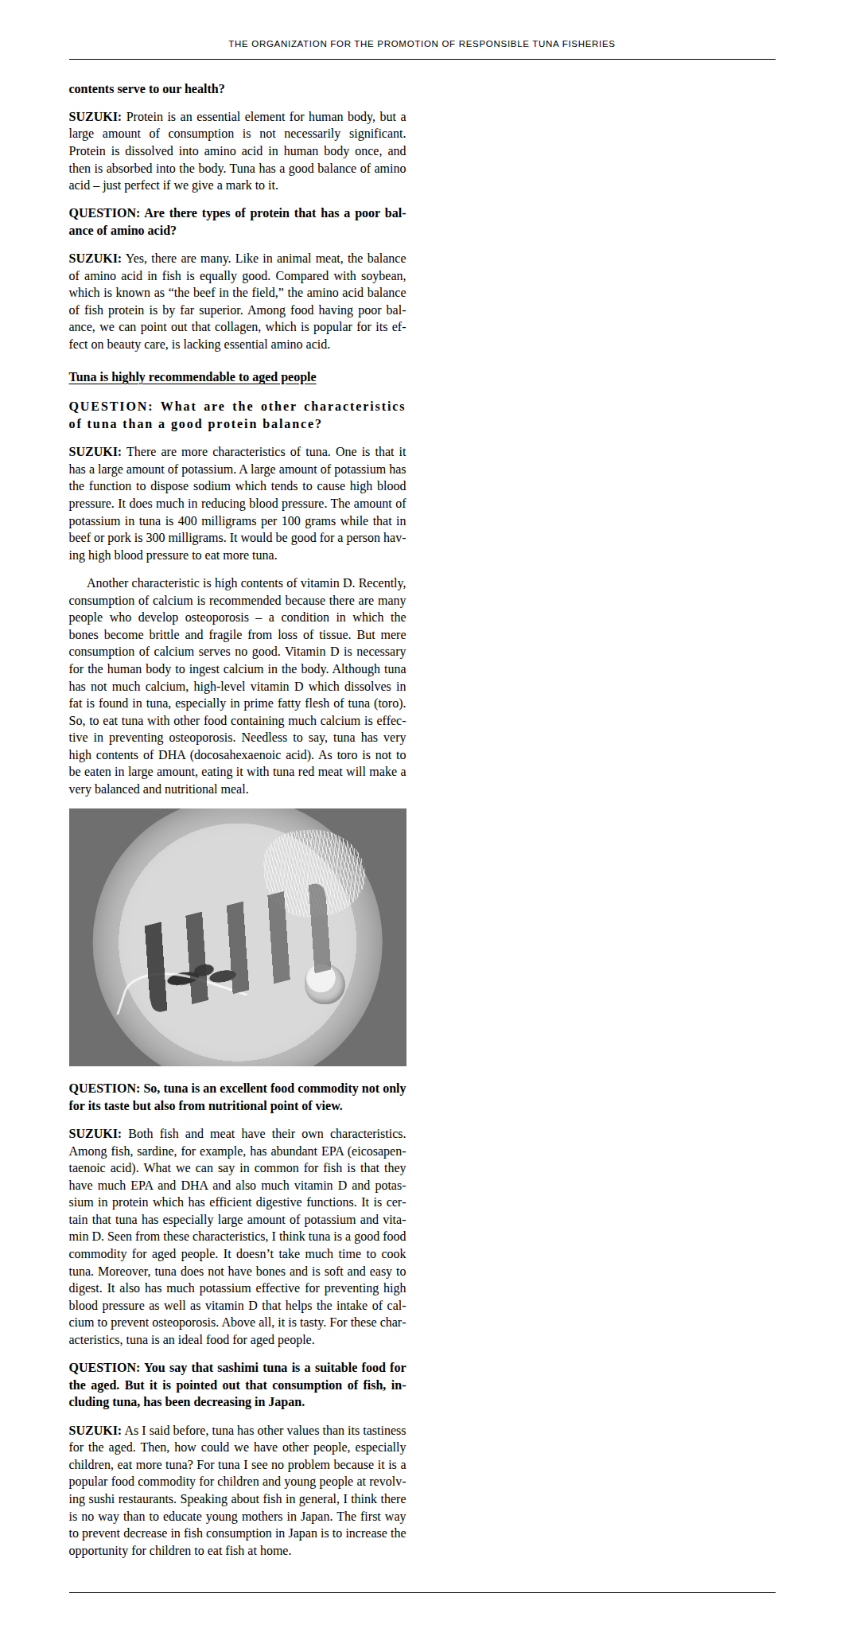The Organization for the Promotion of Responsible Tuna Fisheries
contents serve to our health?
SUZUKI: Protein is an essential element for human body, but a large amount of consumption is not necessarily significant. Protein is dissolved into amino acid in human body once, and then is absorbed into the body. Tuna has a good balance of amino acid – just perfect if we give a mark to it.
QUESTION: Are there types of protein that has a poor balance of amino acid?
SUZUKI: Yes, there are many. Like in animal meat, the balance of amino acid in fish is equally good. Compared with soybean, which is known as “the beef in the field,” the amino acid balance of fish protein is by far superior. Among food having poor balance, we can point out that collagen, which is popular for its effect on beauty care, is lacking essential amino acid.
Tuna is highly recommendable to aged people
QUESTION: What are the other characteristics of tuna than a good protein balance?
SUZUKI: There are more characteristics of tuna. One is that it has a large amount of potassium. A large amount of potassium has the function to dispose sodium which tends to cause high blood pressure. It does much in reducing blood pressure. The amount of potassium in tuna is 400 milligrams per 100 grams while that in beef or pork is 300 milligrams. It would be good for a person having high blood pressure to eat more tuna.
Another characteristic is high contents of vitamin D. Recently, consumption of calcium is recommended because there are many people who develop osteoporosis – a condition in which the bones become brittle and fragile from loss of tissue. But mere consumption of calcium serves no good. Vitamin D is necessary for the human body to ingest calcium in the body. Although tuna has not much calcium, high-level vitamin D which dissolves in fat is found in tuna, especially in prime fatty flesh of tuna (toro). So, to eat tuna with other food containing much calcium is effective in preventing osteoporosis. Needless to say, tuna has very high contents of DHA (docosahexaenoic acid). As toro is not to be eaten in large amount, eating it with tuna red meat will make a very balanced and nutritional meal.
QUESTION: So, tuna is an excellent food commodity not only for its taste but also from nutritional point of view.
SUZUKI: Both fish and meat have their own characteristics. Among fish, sardine, for example, has abundant EPA (eicosapentaenoic acid). What we can say in common for fish is that they have much EPA and DHA and also much vitamin D and potassium in protein which has efficient digestive functions. It is certain that tuna has especially large amount of potassium and vitamin D. Seen from these characteristics, I think tuna is a good food commodity for aged people. It doesn’t take much time to cook tuna. Moreover, tuna does not have bones and is soft and easy to digest. It also has much potassium effective for preventing high blood pressure as well as vitamin D that helps the intake of calcium to prevent osteoporosis. Above all, it is tasty. For these characteristics, tuna is an ideal food for aged people.
QUESTION: You say that sashimi tuna is a suitable food for the aged. But it is pointed out that consumption of fish, including tuna, has been decreasing in Japan.
SUZUKI: As I said before, tuna has other values than its tastiness for the aged. Then, how could we have other people, especially children, eat more tuna? For tuna I see no problem because it is a popular food commodity for children and young people at revolving sushi restaurants. Speaking about fish in general, I think there is no way than to educate young mothers in Japan. The first way to prevent decrease in fish consumption in Japan is to increase the opportunity for children to eat fish at home.